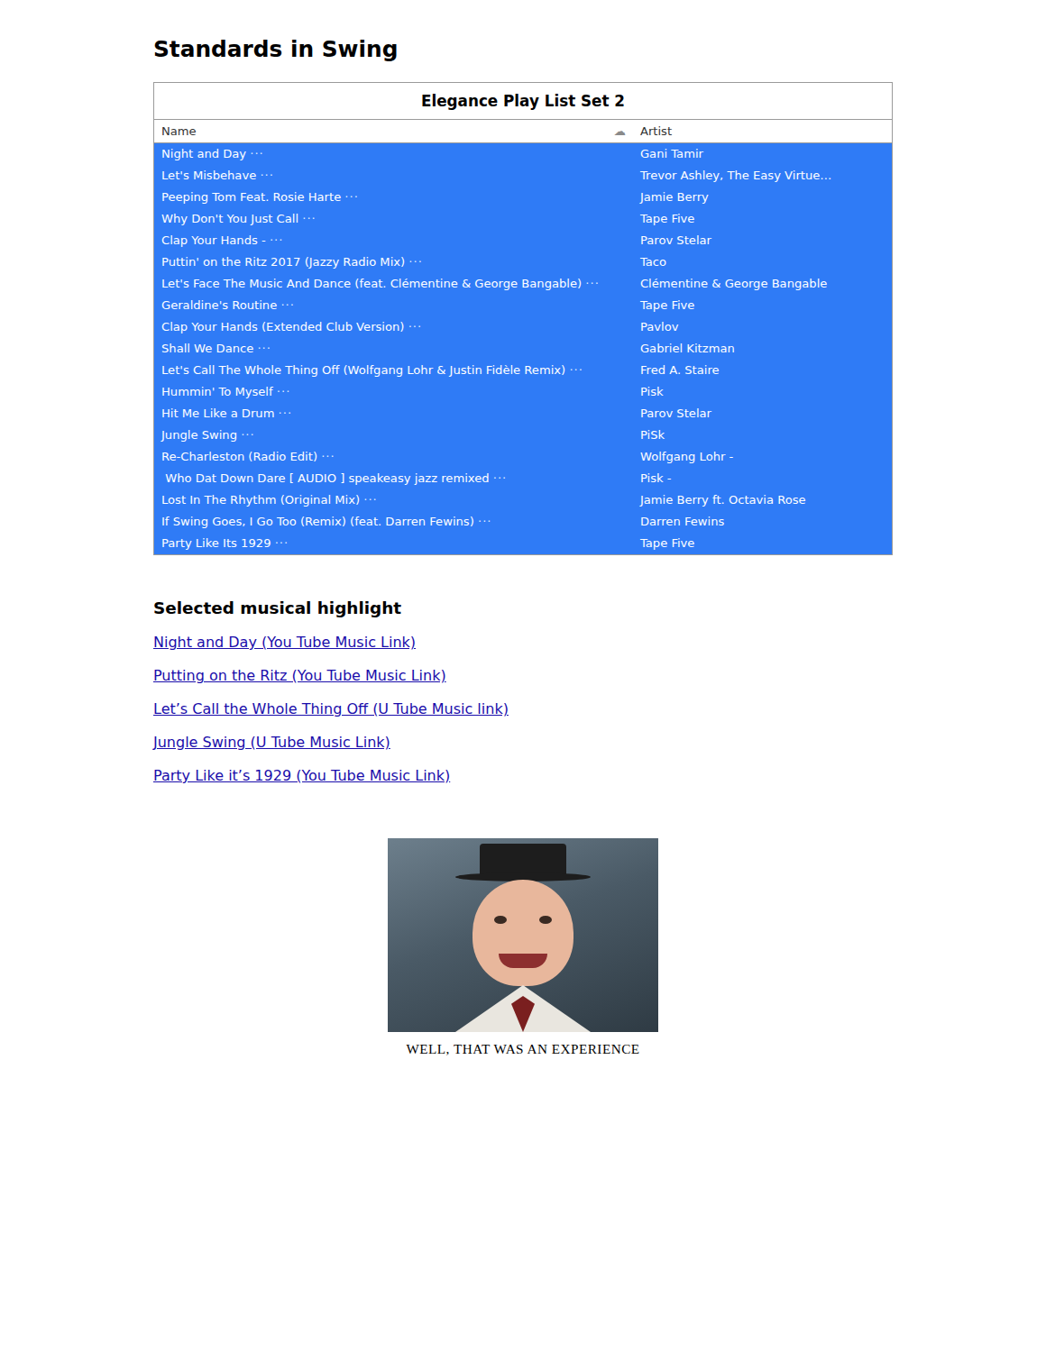Standards in Swing
Elegance Play List Set 2
| Name | ☁ | Artist |
| --- | --- | --- |
| Night and Day ··· | | Gani Tamir |
| Let's Misbehave ··· | | Trevor Ashley, The Easy Virtue… |
| Peeping Tom Feat. Rosie Harte ··· | | Jamie Berry |
| Why Don't You Just Call ··· | | Tape Five |
| Clap Your Hands - ··· | | Parov Stelar |
| Puttin' on the Ritz 2017 (Jazzy Radio Mix) ··· | | Taco |
| Let's Face The Music And Dance (feat. Clémentine & George Bangable) ··· | | Clémentine & George Bangable |
| Geraldine's Routine ··· | | Tape Five |
| Clap Your Hands (Extended Club Version) ··· | | Pavlov |
| Shall We Dance ··· | | Gabriel Kitzman |
| Let's Call The Whole Thing Off (Wolfgang Lohr & Justin Fidèle Remix) ··· | | Fred A. Staire |
| Hummin' To Myself ··· | | Pisk |
| Hit Me Like a Drum ··· | | Parov Stelar |
| Jungle Swing ··· | | PiSk |
| Re-Charleston (Radio Edit) ··· | | Wolfgang Lohr - |
| Who Dat Down Dare [ AUDIO ] speakeasy jazz remixed ··· | | Pisk - |
| Lost In The Rhythm (Original Mix) ··· | | Jamie Berry ft. Octavia Rose |
| If Swing Goes, I Go Too (Remix) (feat. Darren Fewins) ··· | | Darren Fewins |
| Party Like Its 1929 ··· | | Tape Five |
Selected musical highlight
Night and Day (You Tube Music Link)
Putting on the Ritz (You Tube Music Link)
Let’s Call the Whole Thing Off (U Tube Music link)
Jungle Swing (U Tube Music Link)
Party Like it’s 1929 (You Tube Music Link)
WELL, THAT WAS AN EXPERIENCE